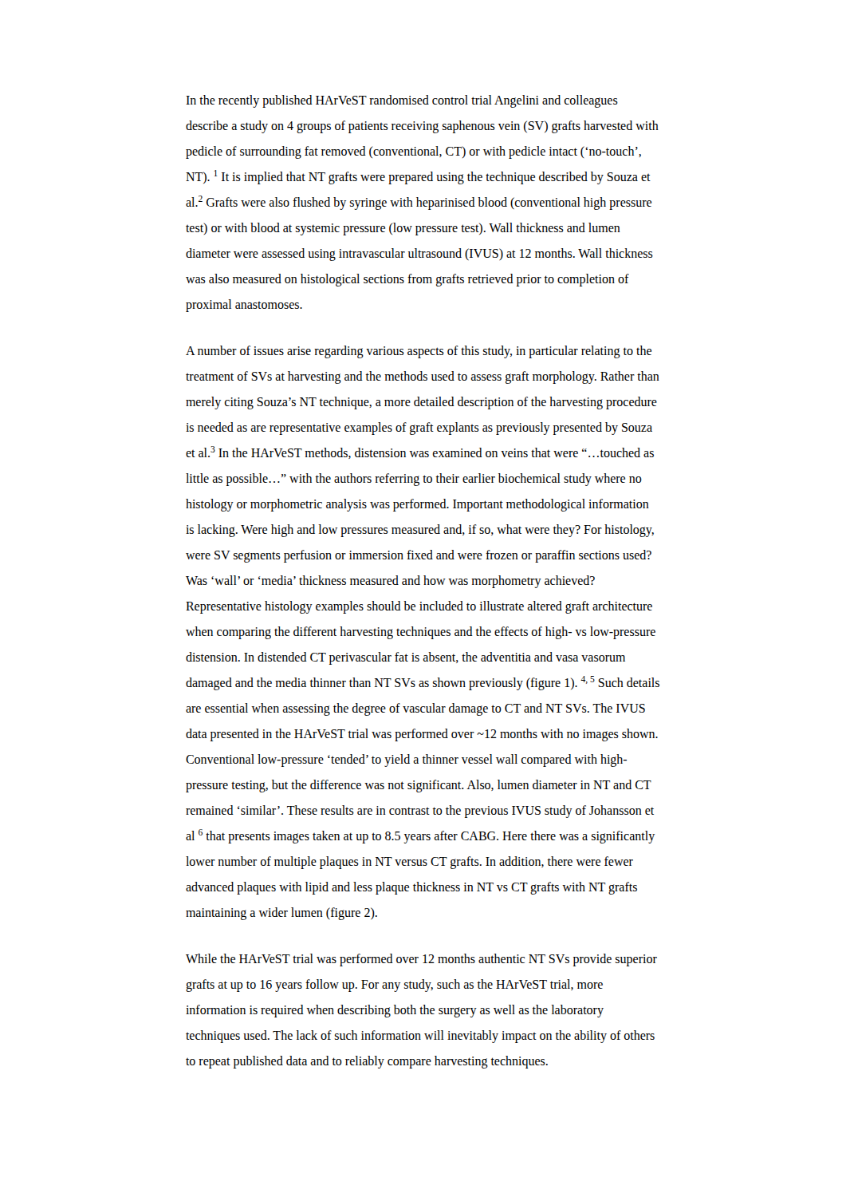In the recently published HArVeST randomised control trial Angelini and colleagues describe a study on 4 groups of patients receiving saphenous vein (SV) grafts harvested with pedicle of surrounding fat removed (conventional, CT) or with pedicle intact (‘no-touch’, NT). 1 It is implied that NT grafts were prepared using the technique described by Souza et al.2 Grafts were also flushed by syringe with heparinised blood (conventional high pressure test) or with blood at systemic pressure (low pressure test). Wall thickness and lumen diameter were assessed using intravascular ultrasound (IVUS) at 12 months. Wall thickness was also measured on histological sections from grafts retrieved prior to completion of proximal anastomoses.
A number of issues arise regarding various aspects of this study, in particular relating to the treatment of SVs at harvesting and the methods used to assess graft morphology. Rather than merely citing Souza’s NT technique, a more detailed description of the harvesting procedure is needed as are representative examples of graft explants as previously presented by Souza et al.3 In the HArVeST methods, distension was examined on veins that were “…touched as little as possible…” with the authors referring to their earlier biochemical study where no histology or morphometric analysis was performed. Important methodological information is lacking. Were high and low pressures measured and, if so, what were they? For histology, were SV segments perfusion or immersion fixed and were frozen or paraffin sections used? Was ‘wall’ or ‘media’ thickness measured and how was morphometry achieved? Representative histology examples should be included to illustrate altered graft architecture when comparing the different harvesting techniques and the effects of high- vs low-pressure distension. In distended CT perivascular fat is absent, the adventitia and vasa vasorum damaged and the media thinner than NT SVs as shown previously (figure 1). 4, 5 Such details are essential when assessing the degree of vascular damage to CT and NT SVs. The IVUS data presented in the HArVeST trial was performed over ~12 months with no images shown. Conventional low-pressure ‘tended’ to yield a thinner vessel wall compared with high-pressure testing, but the difference was not significant. Also, lumen diameter in NT and CT remained ‘similar’. These results are in contrast to the previous IVUS study of Johansson et al 6 that presents images taken at up to 8.5 years after CABG. Here there was a significantly lower number of multiple plaques in NT versus CT grafts. In addition, there were fewer advanced plaques with lipid and less plaque thickness in NT vs CT grafts with NT grafts maintaining a wider lumen (figure 2).
While the HArVeST trial was performed over 12 months authentic NT SVs provide superior grafts at up to 16 years follow up. For any study, such as the HArVeST trial, more information is required when describing both the surgery as well as the laboratory techniques used. The lack of such information will inevitably impact on the ability of others to repeat published data and to reliably compare harvesting techniques.